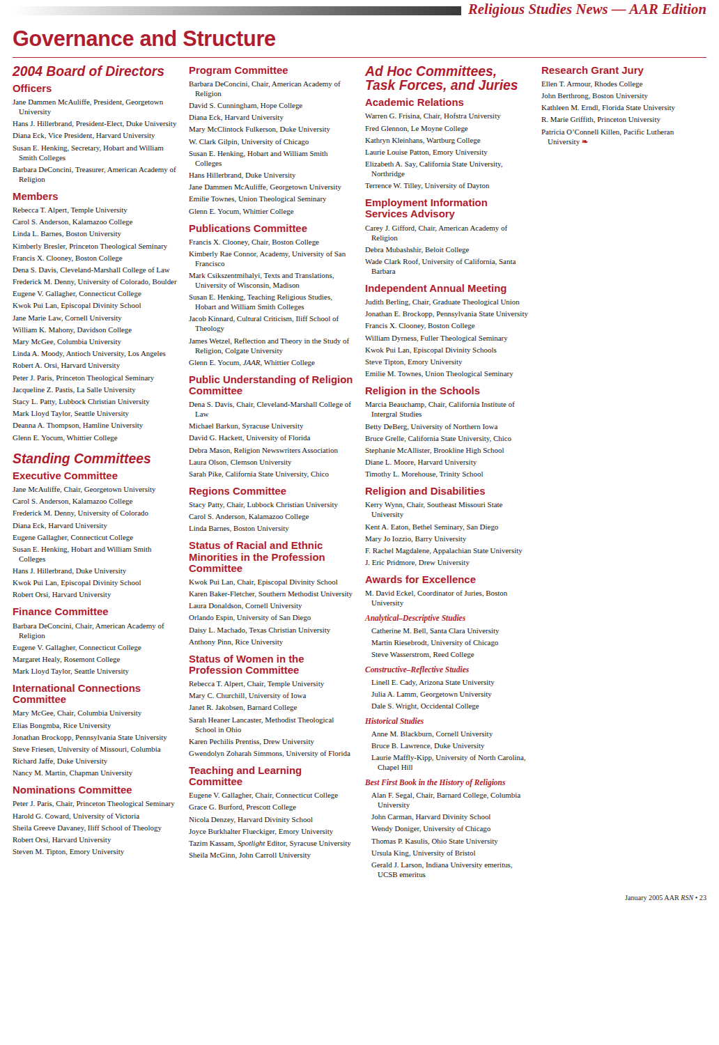Religious Studies News — AAR Edition
Governance and Structure
2004 Board of Directors
Officers
Jane Dammen McAuliffe, President, Georgetown University
Hans J. Hillerbrand, President-Elect, Duke University
Diana Eck, Vice President, Harvard University
Susan E. Henking, Secretary, Hobart and William Smith Colleges
Barbara DeConcini, Treasurer, American Academy of Religion
Members
Rebecca T. Alpert, Temple University
Carol S. Anderson, Kalamazoo College
Linda L. Barnes, Boston University
Kimberly Bresler, Princeton Theological Seminary
Francis X. Clooney, Boston College
Dena S. Davis, Cleveland-Marshall College of Law
Frederick M. Denny, University of Colorado, Boulder
Eugene V. Gallagher, Connecticut College
Kwok Pui Lan, Episcopal Divinity School
Jane Marie Law, Cornell University
William K. Mahony, Davidson College
Mary McGee, Columbia University
Linda A. Moody, Antioch University, Los Angeles
Robert A. Orsi, Harvard University
Peter J. Paris, Princeton Theological Seminary
Jacqueline Z. Pastis, La Salle University
Stacy L. Patty, Lubbock Christian University
Mark Lloyd Taylor, Seattle University
Deanna A. Thompson, Hamline University
Glenn E. Yocum, Whittier College
Standing Committees
Executive Committee
Jane McAuliffe, Chair, Georgetown University
Carol S. Anderson, Kalamazoo College
Frederick M. Denny, University of Colorado
Diana Eck, Harvard University
Eugene Gallagher, Connecticut College
Susan E. Henking, Hobart and William Smith Colleges
Hans J. Hillerbrand, Duke University
Kwok Pui Lan, Episcopal Divinity School
Robert Orsi, Harvard University
Finance Committee
Barbara DeConcini, Chair, American Academy of Religion
Eugene V. Gallagher, Connecticut College
Margaret Healy, Rosemont College
Mark Lloyd Taylor, Seattle University
International Connections Committee
Mary McGee, Chair, Columbia University
Elias Bongmba, Rice University
Jonathan Brockopp, Pennsylvania State University
Steve Friesen, University of Missouri, Columbia
Richard Jaffe, Duke University
Nancy M. Martin, Chapman University
Nominations Committee
Peter J. Paris, Chair, Princeton Theological Seminary
Harold G. Coward, University of Victoria
Sheila Greeve Davaney, Iliff School of Theology
Robert Orsi, Harvard University
Steven M. Tipton, Emory University
Program Committee
Barbara DeConcini, Chair, American Academy of Religion
David S. Cunningham, Hope College
Diana Eck, Harvard University
Mary McClintock Fulkerson, Duke University
W. Clark Gilpin, University of Chicago
Susan E. Henking, Hobart and William Smith Colleges
Hans Hillerbrand, Duke University
Jane Dammen McAuliffe, Georgetown University
Emilie Townes, Union Theological Seminary
Glenn E. Yocum, Whittier College
Publications Committee
Francis X. Clooney, Chair, Boston College
Kimberly Rae Connor, Academy, University of San Francisco
Mark Csikszentmihalyi, Texts and Translations, University of Wisconsin, Madison
Susan E. Henking, Teaching Religious Studies, Hobart and William Smith Colleges
Jacob Kinnard, Cultural Criticism, Iliff School of Theology
James Wetzel, Reflection and Theory in the Study of Religion, Colgate University
Glenn E. Yocum, JAAR, Whittier College
Public Understanding of Religion Committee
Dena S. Davis, Chair, Cleveland-Marshall College of Law
Michael Barkun, Syracuse University
David G. Hackett, University of Florida
Debra Mason, Religion Newswriters Association
Laura Olson, Clemson University
Sarah Pike, California State University, Chico
Regions Committee
Stacy Patty, Chair, Lubbock Christian University
Carol S. Anderson, Kalamazoo College
Linda Barnes, Boston University
Status of Racial and Ethnic Minorities in the Profession Committee
Kwok Pui Lan, Chair, Episcopal Divinity School
Karen Baker-Fletcher, Southern Methodist University
Laura Donaldson, Cornell University
Orlando Espin, University of San Diego
Daisy L. Machado, Texas Christian University
Anthony Pinn, Rice University
Status of Women in the Profession Committee
Rebecca T. Alpert, Chair, Temple University
Mary C. Churchill, University of Iowa
Janet R. Jakobsen, Barnard College
Sarah Heaner Lancaster, Methodist Theological School in Ohio
Karen Pechilis Prentiss, Drew University
Gwendolyn Zoharah Simmons, University of Florida
Teaching and Learning Committee
Eugene V. Gallagher, Chair, Connecticut College
Grace G. Burford, Prescott College
Nicola Denzey, Harvard Divinity School
Joyce Burkhalter Flueckiger, Emory University
Tazim Kassam, Spotlight Editor, Syracuse University
Sheila McGinn, John Carroll University
Ad Hoc Committees, Task Forces, and Juries
Academic Relations
Warren G. Frisina, Chair, Hofstra University
Fred Glennon, Le Moyne College
Kathryn Kleinhans, Wartburg College
Laurie Louise Patton, Emory University
Elizabeth A. Say, California State University, Northridge
Terrence W. Tilley, University of Dayton
Employment Information Services Advisory
Carey J. Gifford, Chair, American Academy of Religion
Debra Mubashshir, Beloit College
Wade Clark Roof, University of California, Santa Barbara
Independent Annual Meeting
Judith Berling, Chair, Graduate Theological Union
Jonathan E. Brockopp, Pennsylvania State University
Francis X. Clooney, Boston College
William Dyrness, Fuller Theological Seminary
Kwok Pui Lan, Episcopal Divinity Schools
Steve Tipton, Emory University
Emilie M. Townes, Union Theological Seminary
Religion in the Schools
Marcia Beauchamp, Chair, California Institute of Intergral Studies
Betty DeBerg, University of Northern Iowa
Bruce Grelle, California State University, Chico
Stephanie McAllister, Brookline High School
Diane L. Moore, Harvard University
Timothy L. Morehouse, Trinity School
Religion and Disabilities
Kerry Wynn, Chair, Southeast Missouri State University
Kent A. Eaton, Bethel Seminary, San Diego
Mary Jo Iozzio, Barry University
F. Rachel Magdalene, Appalachian State University
J. Eric Pridmore, Drew University
Awards for Excellence
M. David Eckel, Coordinator of Juries, Boston University
Analytical–Descriptive Studies
Catherine M. Bell, Santa Clara University
Martin Riesebrodt, University of Chicago
Steve Wasserstrom, Reed College
Constructive–Reflective Studies
Linell E. Cady, Arizona State University
Julia A. Lamm, Georgetown University
Dale S. Wright, Occidental College
Historical Studies
Anne M. Blackburn, Cornell University
Bruce B. Lawrence, Duke University
Laurie Maffly-Kipp, University of North Carolina, Chapel Hill
Best First Book in the History of Religions
Alan F. Segal, Chair, Barnard College, Columbia University
John Carman, Harvard Divinity School
Wendy Doniger, University of Chicago
Thomas P. Kasulis, Ohio State University
Ursula King, University of Bristol
Gerald J. Larson, Indiana University emeritus, UCSB emeritus
Research Grant Jury
Ellen T. Armour, Rhodes College
John Berthrong, Boston University
Kathleen M. Erndl, Florida State University
R. Marie Griffith, Princeton University
Patricia O’Connell Killen, Pacific Lutheran University ❧
January 2005 AAR RSN • 23